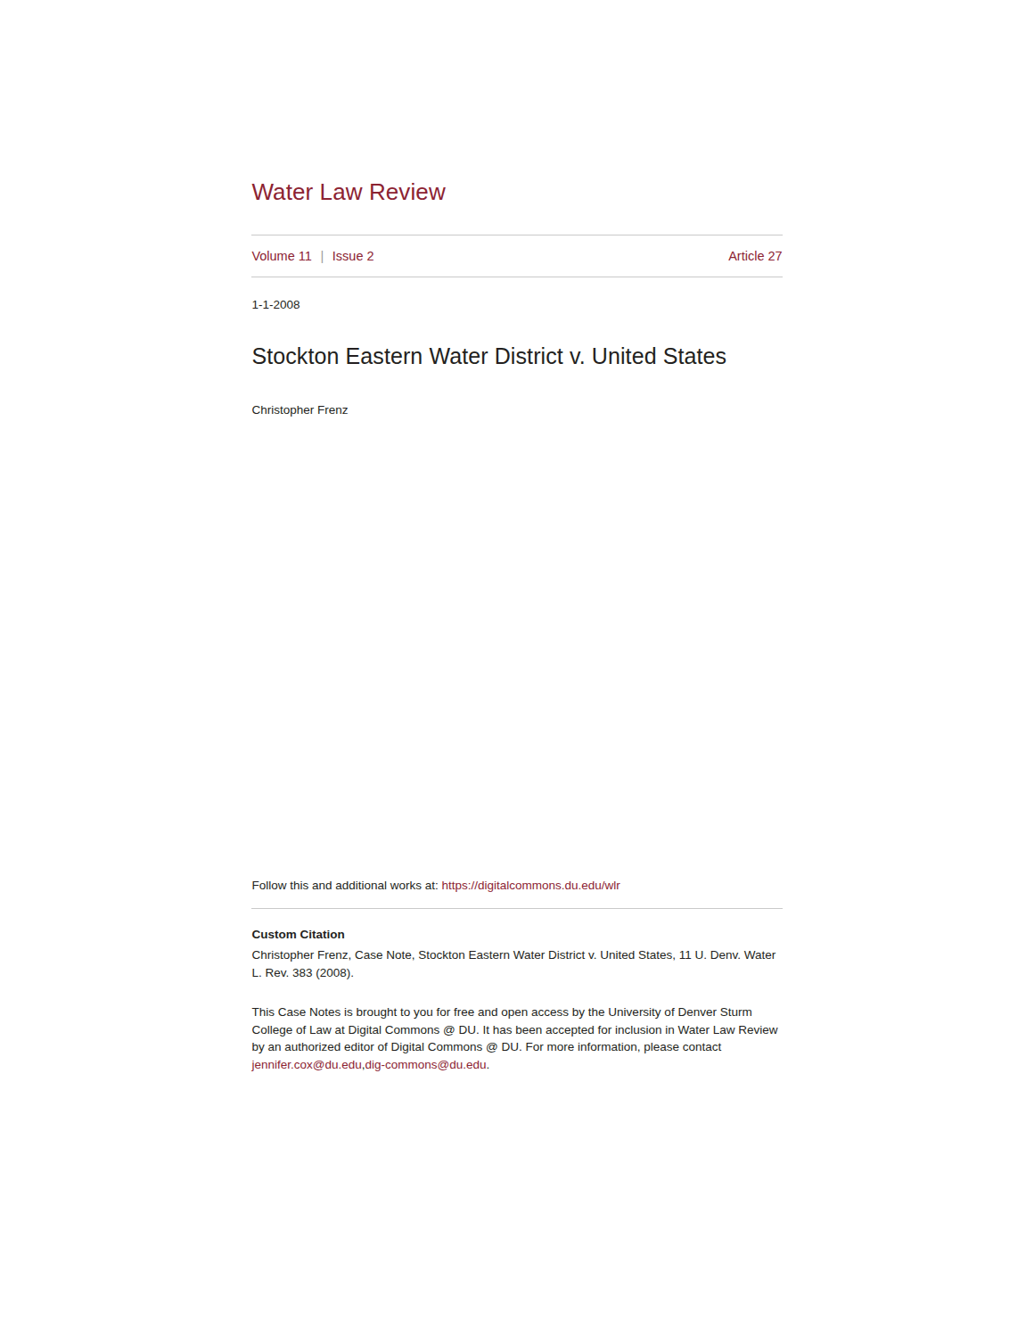Water Law Review
Volume 11|Issue 2
Article 27
1-1-2008
Stockton Eastern Water District v. United States
Christopher Frenz
Follow this and additional works at: https://digitalcommons.du.edu/wlr
Custom Citation
Christopher Frenz, Case Note, Stockton Eastern Water District v. United States, 11 U. Denv. Water L. Rev. 383 (2008).
This Case Notes is brought to you for free and open access by the University of Denver Sturm College of Law at Digital Commons @ DU. It has been accepted for inclusion in Water Law Review by an authorized editor of Digital Commons @ DU. For more information, please contact jennifer.cox@du.edu,dig-commons@du.edu.